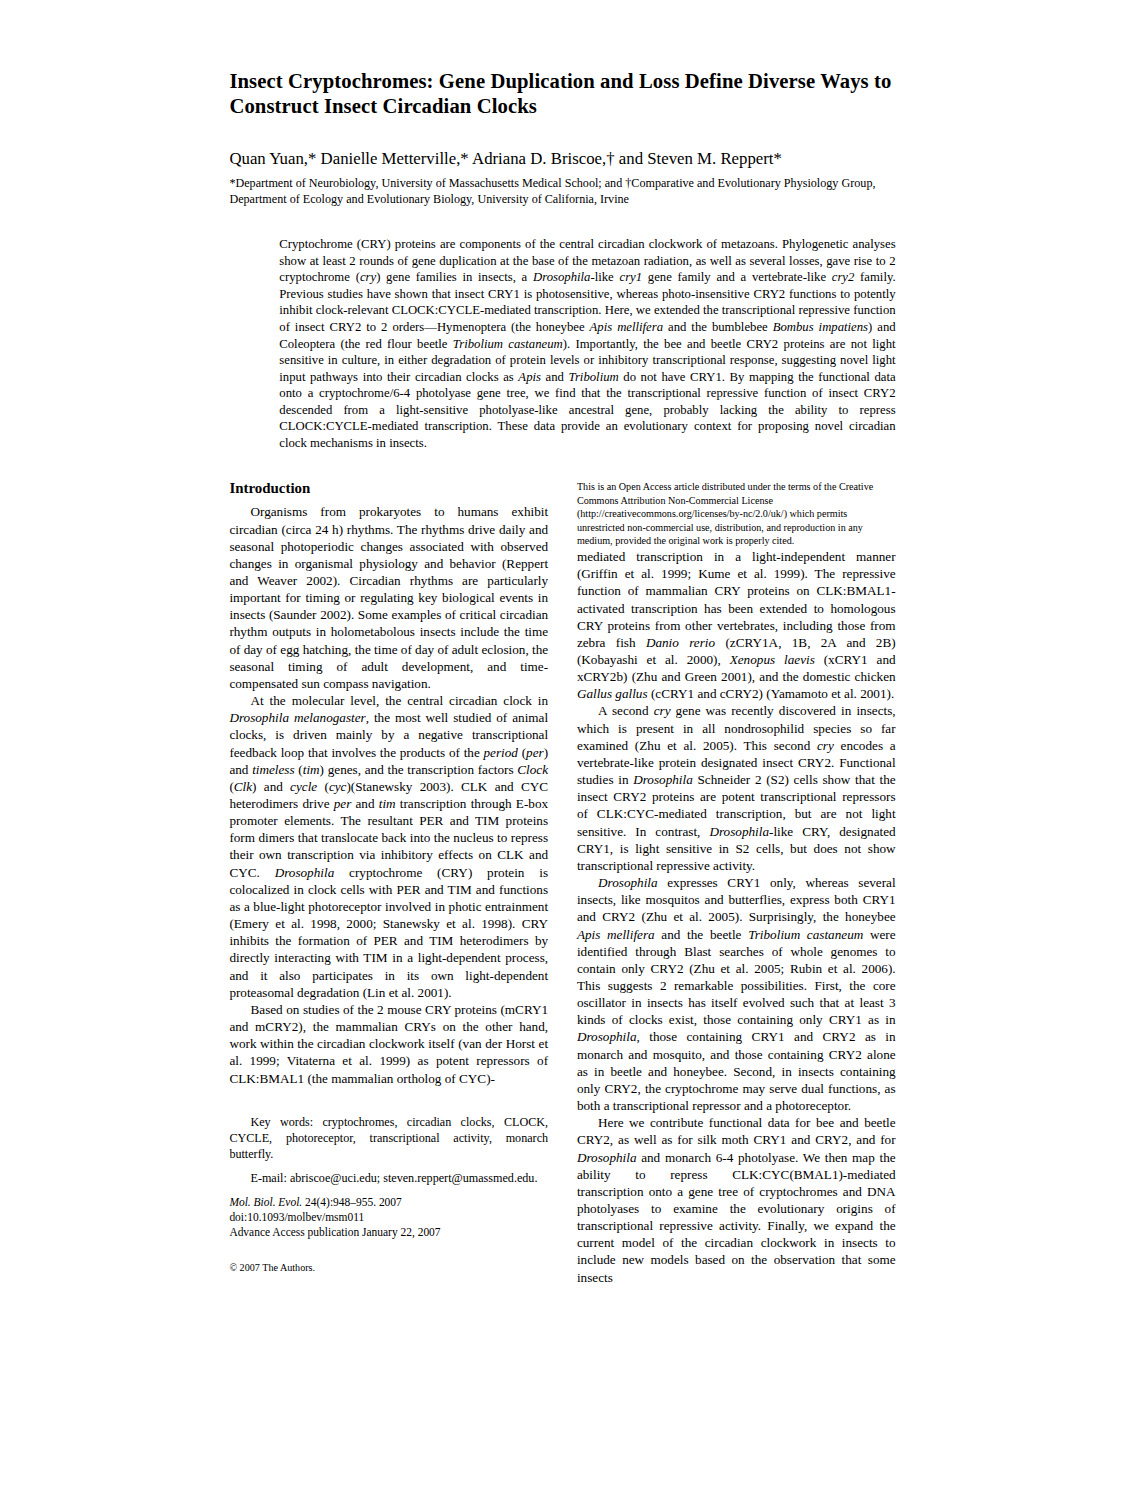Insect Cryptochromes: Gene Duplication and Loss Define Diverse Ways to Construct Insect Circadian Clocks
Quan Yuan,* Danielle Metterville,* Adriana D. Briscoe,† and Steven M. Reppert*
*Department of Neurobiology, University of Massachusetts Medical School; and †Comparative and Evolutionary Physiology Group, Department of Ecology and Evolutionary Biology, University of California, Irvine
Cryptochrome (CRY) proteins are components of the central circadian clockwork of metazoans. Phylogenetic analyses show at least 2 rounds of gene duplication at the base of the metazoan radiation, as well as several losses, gave rise to 2 cryptochrome (cry) gene families in insects, a Drosophila-like cry1 gene family and a vertebrate-like cry2 family. Previous studies have shown that insect CRY1 is photosensitive, whereas photo-insensitive CRY2 functions to potently inhibit clock-relevant CLOCK:CYCLE-mediated transcription. Here, we extended the transcriptional repressive function of insect CRY2 to 2 orders—Hymenoptera (the honeybee Apis mellifera and the bumblebee Bombus impatiens) and Coleoptera (the red flour beetle Tribolium castaneum). Importantly, the bee and beetle CRY2 proteins are not light sensitive in culture, in either degradation of protein levels or inhibitory transcriptional response, suggesting novel light input pathways into their circadian clocks as Apis and Tribolium do not have CRY1. By mapping the functional data onto a cryptochrome/6-4 photolyase gene tree, we find that the transcriptional repressive function of insect CRY2 descended from a light-sensitive photolyase-like ancestral gene, probably lacking the ability to repress CLOCK:CYCLE-mediated transcription. These data provide an evolutionary context for proposing novel circadian clock mechanisms in insects.
Introduction
Organisms from prokaryotes to humans exhibit circadian (circa 24 h) rhythms. The rhythms drive daily and seasonal photoperiodic changes associated with observed changes in organismal physiology and behavior (Reppert and Weaver 2002). Circadian rhythms are particularly important for timing or regulating key biological events in insects (Saunder 2002). Some examples of critical circadian rhythm outputs in holometabolous insects include the time of day of egg hatching, the time of day of adult eclosion, the seasonal timing of adult development, and time-compensated sun compass navigation.
At the molecular level, the central circadian clock in Drosophila melanogaster, the most well studied of animal clocks, is driven mainly by a negative transcriptional feedback loop that involves the products of the period (per) and timeless (tim) genes, and the transcription factors Clock (Clk) and cycle (cyc)(Stanewsky 2003). CLK and CYC heterodimers drive per and tim transcription through E-box promoter elements. The resultant PER and TIM proteins form dimers that translocate back into the nucleus to repress their own transcription via inhibitory effects on CLK and CYC. Drosophila cryptochrome (CRY) protein is colocalized in clock cells with PER and TIM and functions as a blue-light photoreceptor involved in photic entrainment (Emery et al. 1998, 2000; Stanewsky et al. 1998). CRY inhibits the formation of PER and TIM heterodimers by directly interacting with TIM in a light-dependent process, and it also participates in its own light-dependent proteasomal degradation (Lin et al. 2001).
Based on studies of the 2 mouse CRY proteins (mCRY1 and mCRY2), the mammalian CRYs on the other hand, work within the circadian clockwork itself (van der Horst et al. 1999; Vitaterna et al. 1999) as potent repressors of CLK:BMAL1 (the mammalian ortholog of CYC)-
Key words: cryptochromes, circadian clocks, CLOCK, CYCLE, photoreceptor, transcriptional activity, monarch butterfly.
E-mail: abriscoe@uci.edu; steven.reppert@umassmed.edu.
Mol. Biol. Evol. 24(4):948–955. 2007
doi:10.1093/molbev/msm011
Advance Access publication January 22, 2007
© 2007 The Authors.
This is an Open Access article distributed under the terms of the Creative Commons Attribution Non-Commercial License (http://creativecommons.org/licenses/by-nc/2.0/uk/) which permits unrestricted non-commercial use, distribution, and reproduction in any medium, provided the original work is properly cited.
mediated transcription in a light-independent manner (Griffin et al. 1999; Kume et al. 1999). The repressive function of mammalian CRY proteins on CLK:BMAL1-activated transcription has been extended to homologous CRY proteins from other vertebrates, including those from zebra fish Danio rerio (zCRY1A, 1B, 2A and 2B) (Kobayashi et al. 2000), Xenopus laevis (xCRY1 and xCRY2b) (Zhu and Green 2001), and the domestic chicken Gallus gallus (cCRY1 and cCRY2) (Yamamoto et al. 2001).
A second cry gene was recently discovered in insects, which is present in all nondrosophilid species so far examined (Zhu et al. 2005). This second cry encodes a vertebrate-like protein designated insect CRY2. Functional studies in Drosophila Schneider 2 (S2) cells show that the insect CRY2 proteins are potent transcriptional repressors of CLK:CYC-mediated transcription, but are not light sensitive. In contrast, Drosophila-like CRY, designated CRY1, is light sensitive in S2 cells, but does not show transcriptional repressive activity.
Drosophila expresses CRY1 only, whereas several insects, like mosquitos and butterflies, express both CRY1 and CRY2 (Zhu et al. 2005). Surprisingly, the honeybee Apis mellifera and the beetle Tribolium castaneum were identified through Blast searches of whole genomes to contain only CRY2 (Zhu et al. 2005; Rubin et al. 2006). This suggests 2 remarkable possibilities. First, the core oscillator in insects has itself evolved such that at least 3 kinds of clocks exist, those containing only CRY1 as in Drosophila, those containing CRY1 and CRY2 as in monarch and mosquito, and those containing CRY2 alone as in beetle and honeybee. Second, in insects containing only CRY2, the cryptochrome may serve dual functions, as both a transcriptional repressor and a photoreceptor.
Here we contribute functional data for bee and beetle CRY2, as well as for silk moth CRY1 and CRY2, and for Drosophila and monarch 6-4 photolyase. We then map the ability to repress CLK:CYC(BMAL1)-mediated transcription onto a gene tree of cryptochromes and DNA photolyases to examine the evolutionary origins of transcriptional repressive activity. Finally, we expand the current model of the circadian clockwork in insects to include new models based on the observation that some insects